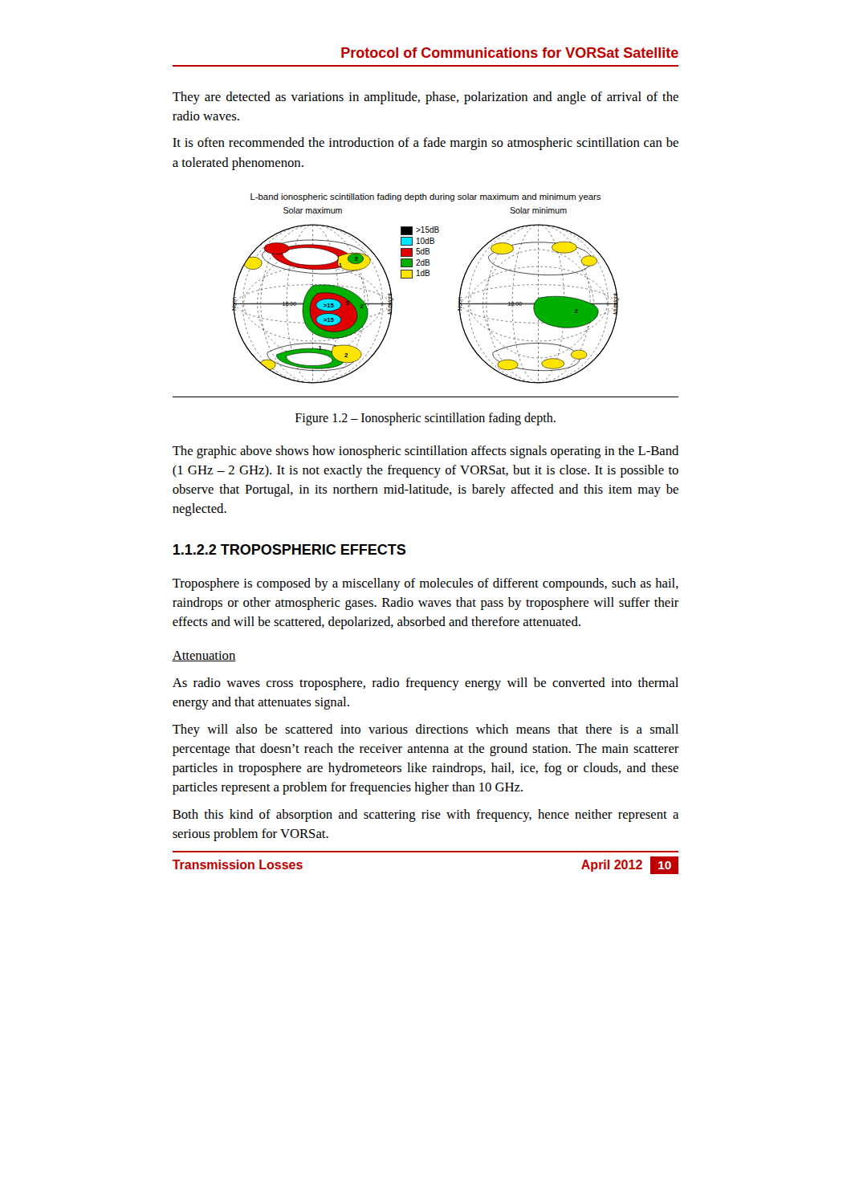Protocol of Communications for VORSat Satellite
They are detected as variations in amplitude, phase, polarization and angle of arrival of the radio waves.
It is often recommended the introduction of a fade margin so atmospheric scintillation can be a tolerated phenomenon.
L-band ionospheric scintillation fading depth during solar maximum and minimum years
Solar maximum
1 2 >15 >15 5 2 1 2 18:00 Noon Midnight
>15dB
10dB
5dB
2dB
1dB
Solar minimum
2 18:00 Noon Midnight
Figure 1.2 – Ionospheric scintillation fading depth.
The graphic above shows how ionospheric scintillation affects signals operating in the L-Band (1 GHz – 2 GHz). It is not exactly the frequency of VORSat, but it is close. It is possible to observe that Portugal, in its northern mid-latitude, is barely affected and this item may be neglected.
1.1.2.2 TROPOSPHERIC EFFECTS
Troposphere is composed by a miscellany of molecules of different compounds, such as hail, raindrops or other atmospheric gases. Radio waves that pass by troposphere will suffer their effects and will be scattered, depolarized, absorbed and therefore attenuated.
Attenuation
As radio waves cross troposphere, radio frequency energy will be converted into thermal energy and that attenuates signal.
They will also be scattered into various directions which means that there is a small percentage that doesn’t reach the receiver antenna at the ground station. The main scatterer particles in troposphere are hydrometeors like raindrops, hail, ice, fog or clouds, and these particles represent a problem for frequencies higher than 10 GHz.
Both this kind of absorption and scattering rise with frequency, hence neither represent a serious problem for VORSat.
Transmission Losses
April 2012 10